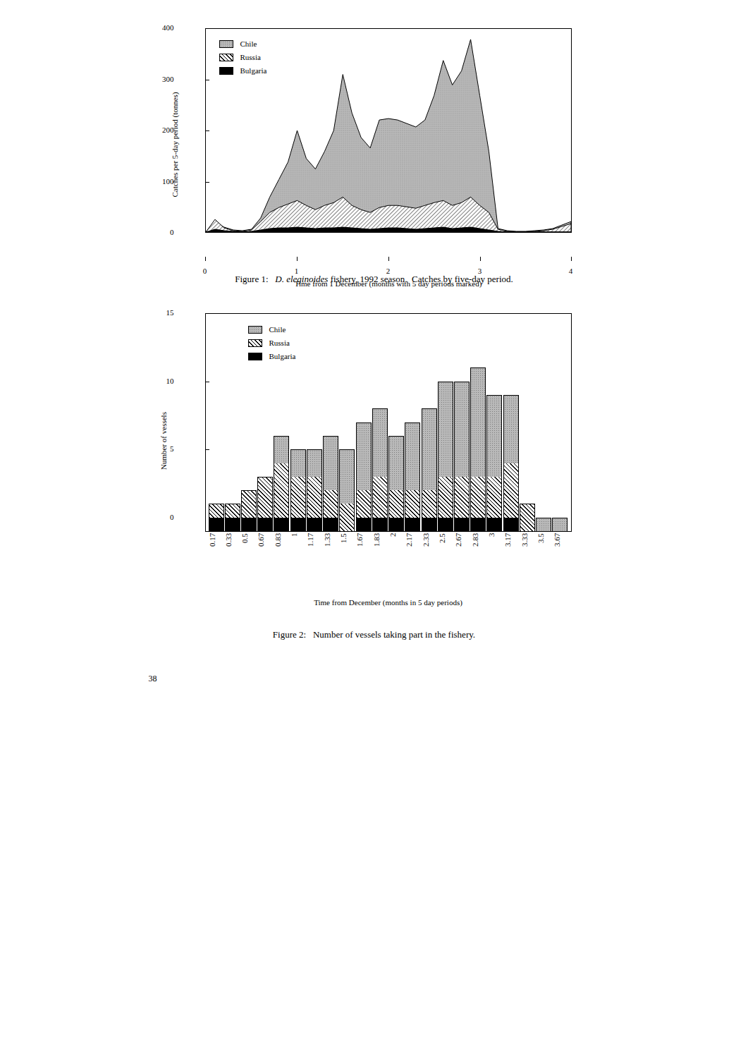Catches per 5-day period (tonnes)
400
300
200
100
0
0
1
2
3
4
Time from 1 December (months with 5 day periods marked)
Chile
Russia
Bulgaria
Figure 1: D. eleginoides fishery, 1992 season. Catches by five-day period.
Number of vessels
Chile
Russia
Bulgaria
15
10
5
0
0.17 0.33 0.5 0.67 0.83 1 1.17 1.33 1.5 1.67 1.83 2 2.17 2.33 2.5 2.67 2.83 3 3.17 3.33 3.5 3.67
Time from December (months in 5 day periods)
Figure 2: Number of vessels taking part in the fishery.
38